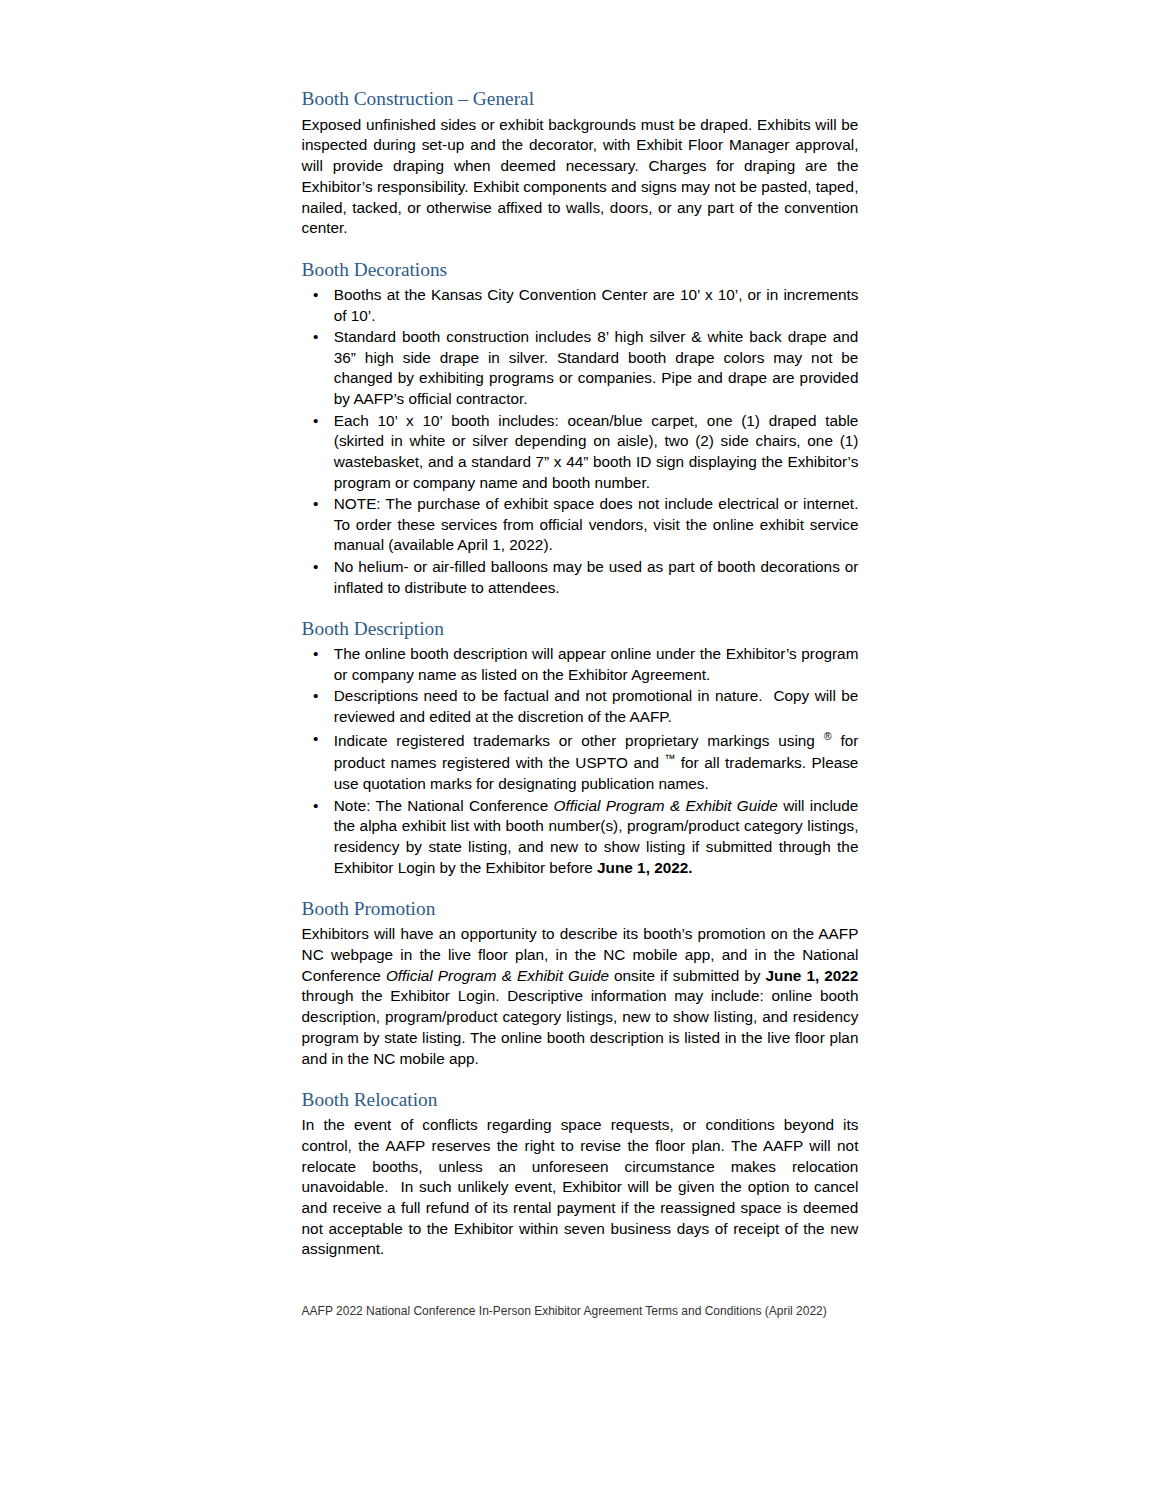Booth Construction – General
Exposed unfinished sides or exhibit backgrounds must be draped. Exhibits will be inspected during set-up and the decorator, with Exhibit Floor Manager approval, will provide draping when deemed necessary. Charges for draping are the Exhibitor’s responsibility. Exhibit components and signs may not be pasted, taped, nailed, tacked, or otherwise affixed to walls, doors, or any part of the convention center.
Booth Decorations
Booths at the Kansas City Convention Center are 10’ x 10’, or in increments of 10’.
Standard booth construction includes 8’ high silver & white back drape and 36” high side drape in silver. Standard booth drape colors may not be changed by exhibiting programs or companies. Pipe and drape are provided by AAFP’s official contractor.
Each 10’ x 10’ booth includes: ocean/blue carpet, one (1) draped table (skirted in white or silver depending on aisle), two (2) side chairs, one (1) wastebasket, and a standard 7” x 44” booth ID sign displaying the Exhibitor’s program or company name and booth number.
NOTE: The purchase of exhibit space does not include electrical or internet. To order these services from official vendors, visit the online exhibit service manual (available April 1, 2022).
No helium- or air-filled balloons may be used as part of booth decorations or inflated to distribute to attendees.
Booth Description
The online booth description will appear online under the Exhibitor’s program or company name as listed on the Exhibitor Agreement.
Descriptions need to be factual and not promotional in nature. Copy will be reviewed and edited at the discretion of the AAFP.
Indicate registered trademarks or other proprietary markings using ® for product names registered with the USPTO and ™ for all trademarks. Please use quotation marks for designating publication names.
Note: The National Conference Official Program & Exhibit Guide will include the alpha exhibit list with booth number(s), program/product category listings, residency by state listing, and new to show listing if submitted through the Exhibitor Login by the Exhibitor before June 1, 2022.
Booth Promotion
Exhibitors will have an opportunity to describe its booth’s promotion on the AAFP NC webpage in the live floor plan, in the NC mobile app, and in the National Conference Official Program & Exhibit Guide onsite if submitted by June 1, 2022 through the Exhibitor Login. Descriptive information may include: online booth description, program/product category listings, new to show listing, and residency program by state listing. The online booth description is listed in the live floor plan and in the NC mobile app.
Booth Relocation
In the event of conflicts regarding space requests, or conditions beyond its control, the AAFP reserves the right to revise the floor plan. The AAFP will not relocate booths, unless an unforeseen circumstance makes relocation unavoidable. In such unlikely event, Exhibitor will be given the option to cancel and receive a full refund of its rental payment if the reassigned space is deemed not acceptable to the Exhibitor within seven business days of receipt of the new assignment.
AAFP 2022 National Conference In-Person Exhibitor Agreement Terms and Conditions (April 2022)